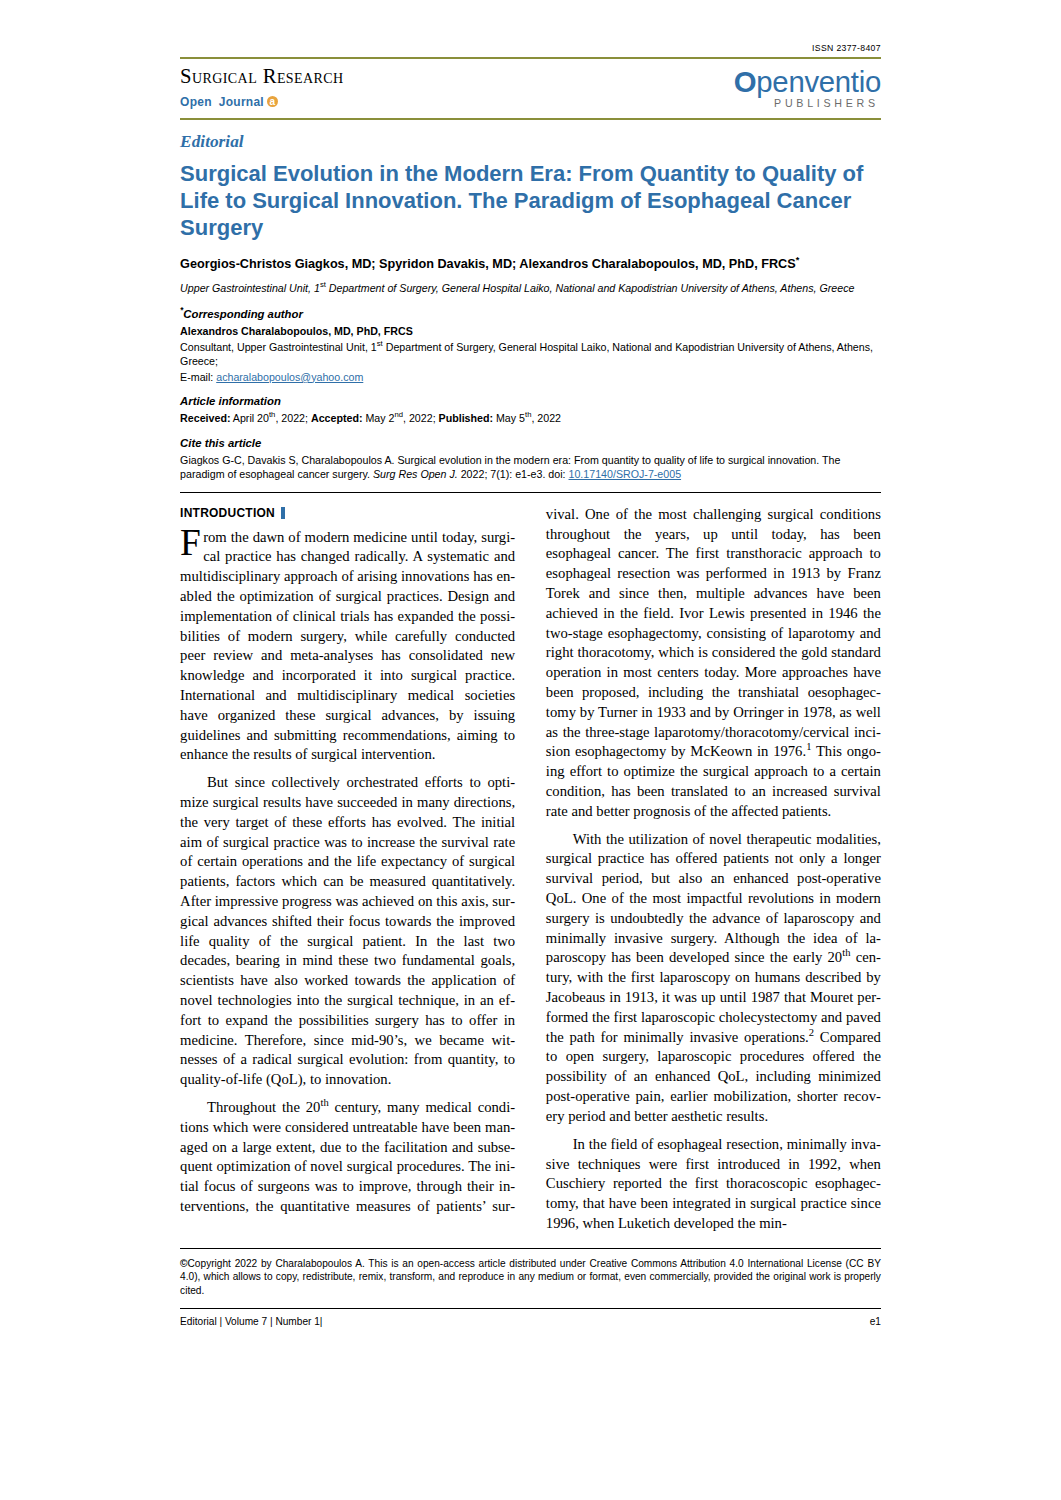ISSN 2377-8407
Surgical Research
Open Journala
Openventio
PUBLISHERS
Editorial
Surgical Evolution in the Modern Era: From Quantity to Quality of Life to Surgical Innovation. The Paradigm of Esophageal Cancer Surgery
Georgios-Christos Giagkos, MD; Spyridon Davakis, MD; Alexandros Charalabopoulos, MD, PhD, FRCS*
Upper Gastrointestinal Unit, 1st Department of Surgery, General Hospital Laiko, National and Kapodistrian University of Athens, Athens, Greece
*Corresponding author
Alexandros Charalabopoulos, MD, PhD, FRCS
Consultant, Upper Gastrointestinal Unit, 1st Department of Surgery, General Hospital Laiko, National and Kapodistrian University of Athens, Athens, Greece;
E-mail: acharalabopoulos@yahoo.com
Article information
Received: April 20th, 2022; Accepted: May 2nd, 2022; Published: May 5th, 2022
Cite this article
Giagkos G-C, Davakis S, Charalabopoulos A. Surgical evolution in the modern era: From quantity to quality of life to surgical innovation. The paradigm of esophageal cancer surgery. Surg Res Open J. 2022; 7(1): e1-e3. doi: 10.17140/SROJ-7-e005
INTRODUCTION
From the dawn of modern medicine until today, surgical practice has changed radically. A systematic and multidisciplinary approach of arising innovations has enabled the optimization of surgical practices. Design and implementation of clinical trials has expanded the possibilities of modern surgery, while carefully conducted peer review and meta-analyses has consolidated new knowledge and incorporated it into surgical practice. International and multidisciplinary medical societies have organized these surgical advances, by issuing guidelines and submitting recommendations, aiming to enhance the results of surgical intervention.
But since collectively orchestrated efforts to optimize surgical results have succeeded in many directions, the very target of these efforts has evolved. The initial aim of surgical practice was to increase the survival rate of certain operations and the life expectancy of surgical patients, factors which can be measured quantitatively. After impressive progress was achieved on this axis, surgical advances shifted their focus towards the improved life quality of the surgical patient. In the last two decades, bearing in mind these two fundamental goals, scientists have also worked towards the application of novel technologies into the surgical technique, in an effort to expand the possibilities surgery has to offer in medicine. Therefore, since mid-90’s, we became witnesses of a radical surgical evolution: from quantity, to quality-of-life (QoL), to innovation.
Throughout the 20th century, many medical conditions which were considered untreatable have been managed on a large extent, due to the facilitation and subsequent optimization of novel surgical procedures. The initial focus of surgeons was to improve, through their interventions, the quantitative measures of patients’ survival. One of the most challenging surgical conditions throughout the years, up until today, has been esophageal cancer. The first transthoracic approach to esophageal resection was performed in 1913 by Franz Torek and since then, multiple advances have been achieved in the field. Ivor Lewis presented in 1946 the two-stage esophagectomy, consisting of laparotomy and right thoracotomy, which is considered the gold standard operation in most centers today. More approaches have been proposed, including the transhiatal oesophagectomy by Turner in 1933 and by Orringer in 1978, as well as the three-stage laparotomy/thoracotomy/cervical incision esophagectomy by McKeown in 1976.1 This ongoing effort to optimize the surgical approach to a certain condition, has been translated to an increased survival rate and better prognosis of the affected patients.
With the utilization of novel therapeutic modalities, surgical practice has offered patients not only a longer survival period, but also an enhanced post-operative QoL. One of the most impactful revolutions in modern surgery is undoubtedly the advance of laparoscopy and minimally invasive surgery. Although the idea of laparoscopy has been developed since the early 20th century, with the first laparoscopy on humans described by Jacobeaus in 1913, it was up until 1987 that Mouret performed the first laparoscopic cholecystectomy and paved the path for minimally invasive operations.2 Compared to open surgery, laparoscopic procedures offered the possibility of an enhanced QoL, including minimized post-operative pain, earlier mobilization, shorter recovery period and better aesthetic results.
In the field of esophageal resection, minimally invasive techniques were first introduced in 1992, when Cuschiery reported the first thoracoscopic esophagectomy, that have been integrated in surgical practice since 1996, when Luketich developed the min-
©Copyright 2022 by Charalabopoulos A. This is an open-access article distributed under Creative Commons Attribution 4.0 International License (CC BY 4.0), which allows to copy, redistribute, remix, transform, and reproduce in any medium or format, even commercially, provided the original work is properly cited.
Editorial | Volume 7 | Number 1|
e1